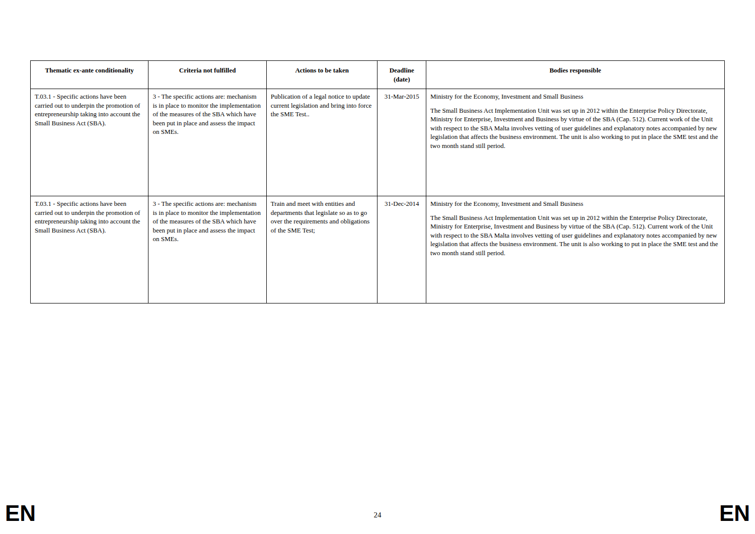| Thematic ex-ante conditionality | Criteria not fulfilled | Actions to be taken | Deadline (date) | Bodies responsible |
| --- | --- | --- | --- | --- |
| T.03.1 - Specific actions have been carried out to underpin the promotion of entrepreneurship taking into account the Small Business Act (SBA). | 3 - The specific actions are: mechanism is in place to monitor the implementation of the measures of the SBA which have been put in place and assess the impact on SMEs. | Publication of a legal notice to update current legislation and bring into force the SME Test.. | 31-Mar-2015 | Ministry for the Economy, Investment and Small Business The Small Business Act Implementation Unit was set up in 2012 within the Enterprise Policy Directorate, Ministry for Enterprise, Investment and Business by virtue of the SBA (Cap. 512). Current work of the Unit with respect to the SBA Malta involves vetting of user guidelines and explanatory notes accompanied by new legislation that affects the business environment. The unit is also working to put in place the SME test and the two month stand still period. |
| T.03.1 - Specific actions have been carried out to underpin the promotion of entrepreneurship taking into account the Small Business Act (SBA). | 3 - The specific actions are: mechanism is in place to monitor the implementation of the measures of the SBA which have been put in place and assess the impact on SMEs. | Train and meet with entities and departments that legislate so as to go over the requirements and obligations of the SME Test; | 31-Dec-2014 | Ministry for the Economy, Investment and Small Business The Small Business Act Implementation Unit was set up in 2012 within the Enterprise Policy Directorate, Ministry for Enterprise, Investment and Business by virtue of the SBA (Cap. 512). Current work of the Unit with respect to the SBA Malta involves vetting of user guidelines and explanatory notes accompanied by new legislation that affects the business environment. The unit is also working to put in place the SME test and the two month stand still period. |
EN
24
EN